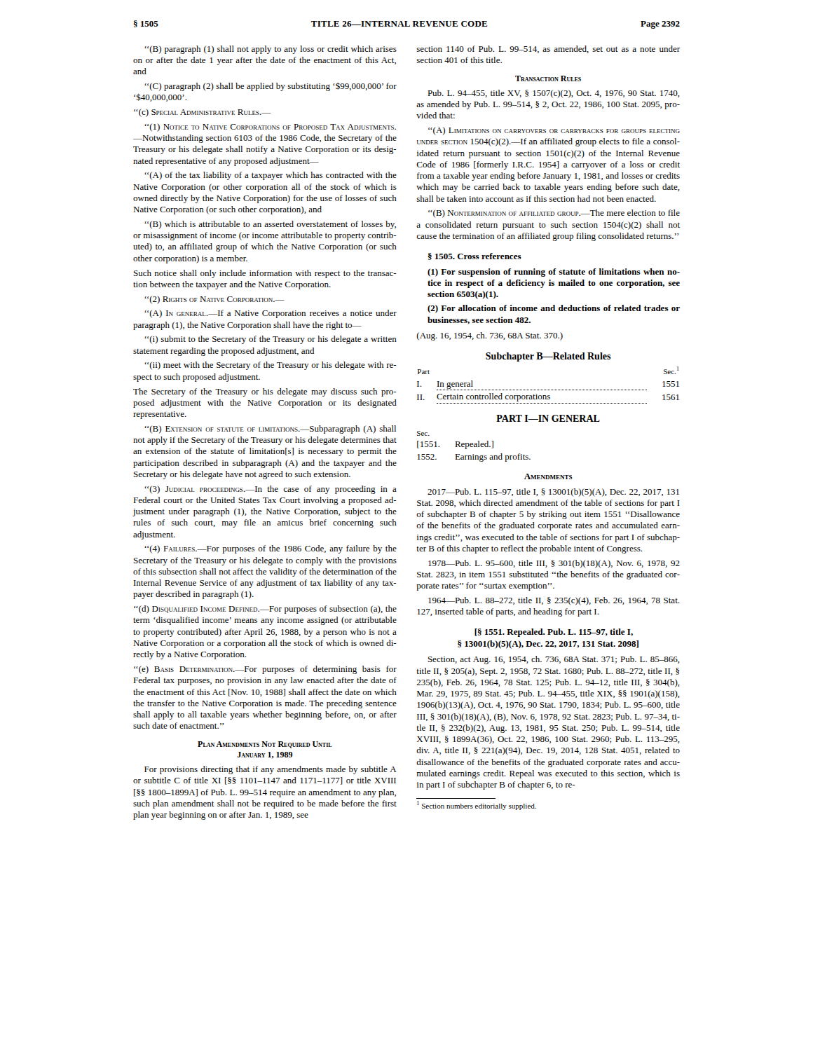§ 1505 TITLE 26—INTERNAL REVENUE CODE Page 2392
‘‘(B) paragraph (1) shall not apply to any loss or credit which arises on or after the date 1 year after the date of the enactment of this Act, and
‘‘(C) paragraph (2) shall be applied by substituting ‘$99,000,000’ for ‘$40,000,000’.
‘‘(c) Special Administrative Rules.—
‘‘(1) Notice to Native Corporations of Proposed Tax Adjustments.—Notwithstanding section 6103 of the 1986 Code, the Secretary of the Treasury or his delegate shall notify a Native Corporation or its designated representative of any proposed adjustment—
‘‘(A) of the tax liability of a taxpayer which has contracted with the Native Corporation (or other corporation all of the stock of which is owned directly by the Native Corporation) for the use of losses of such Native Corporation (or such other corporation), and
‘‘(B) which is attributable to an asserted overstatement of losses by, or misassignment of income (or income attributable to property contributed) to, an affiliated group of which the Native Corporation (or such other corporation) is a member.
Such notice shall only include information with respect to the transaction between the taxpayer and the Native Corporation.
‘‘(2) Rights of Native Corporation.—
‘‘(A) In general.—If a Native Corporation receives a notice under paragraph (1), the Native Corporation shall have the right to—
‘‘(i) submit to the Secretary of the Treasury or his delegate a written statement regarding the proposed adjustment, and
‘‘(ii) meet with the Secretary of the Treasury or his delegate with respect to such proposed adjustment.
The Secretary of the Treasury or his delegate may discuss such proposed adjustment with the Native Corporation or its designated representative.
‘‘(B) Extension of statute of limitations.—Subparagraph (A) shall not apply if the Secretary of the Treasury or his delegate determines that an extension of the statute of limitation[s] is necessary to permit the participation described in subparagraph (A) and the taxpayer and the Secretary or his delegate have not agreed to such extension.
‘‘(3) Judicial proceedings.—In the case of any proceeding in a Federal court or the United States Tax Court involving a proposed adjustment under paragraph (1), the Native Corporation, subject to the rules of such court, may file an amicus brief concerning such adjustment.
‘‘(4) Failures.—For purposes of the 1986 Code, any failure by the Secretary of the Treasury or his delegate to comply with the provisions of this subsection shall not affect the validity of the determination of the Internal Revenue Service of any adjustment of tax liability of any taxpayer described in paragraph (1).
‘‘(d) Disqualified Income Defined.—For purposes of subsection (a), the term ‘disqualified income’ means any income assigned (or attributable to property contributed) after April 26, 1988, by a person who is not a Native Corporation or a corporation all the stock of which is owned directly by a Native Corporation.
‘‘(e) Basis Determination.—For purposes of determining basis for Federal tax purposes, no provision in any law enacted after the date of the enactment of this Act [Nov. 10, 1988] shall affect the date on which the transfer to the Native Corporation is made. The preceding sentence shall apply to all taxable years whether beginning before, on, or after such date of enactment.’’
Plan Amendments Not Required Until
January 1, 1989
For provisions directing that if any amendments made by subtitle A or subtitle C of title XI [§§ 1101–1147 and 1171–1177] or title XVIII [§§ 1800–1899A] of Pub. L. 99–514 require an amendment to any plan, such plan amendment shall not be required to be made before the first plan year beginning on or after Jan. 1, 1989, see
section 1140 of Pub. L. 99–514, as amended, set out as a note under section 401 of this title.
Transaction Rules
Pub. L. 94–455, title XV, § 1507(c)(2), Oct. 4, 1976, 90 Stat. 1740, as amended by Pub. L. 99–514, § 2, Oct. 22, 1986, 100 Stat. 2095, provided that:
‘‘(A) Limitations on carryovers or carrybacks for groups electing under section 1504(c)(2).—If an affiliated group elects to file a consolidated return pursuant to section 1501(c)(2) of the Internal Revenue Code of 1986 [formerly I.R.C. 1954] a carryover of a loss or credit from a taxable year ending before January 1, 1981, and losses or credits which may be carried back to taxable years ending before such date, shall be taken into account as if this section had not been enacted.
‘‘(B) Nontermination of affiliated group.—The mere election to file a consolidated return pursuant to such section 1504(c)(2) shall not cause the termination of an affiliated group filing consolidated returns.’’
§ 1505. Cross references
(1) For suspension of running of statute of limitations when notice in respect of a deficiency is mailed to one corporation, see section 6503(a)(1).
(2) For allocation of income and deductions of related trades or businesses, see section 482.
(Aug. 16, 1954, ch. 736, 68A Stat. 370.)
Subchapter B—Related Rules
| Part | | Sec. 1 |
| --- | --- | --- |
| I. | In general | 1551 |
| II. | Certain controlled corporations | 1561 |
PART I—IN GENERAL
Sec.
| [1551. | Repealed.] |
| 1552. | Earnings and profits. |
Amendments
2017—Pub. L. 115–97, title I, § 13001(b)(5)(A), Dec. 22, 2017, 131 Stat. 2098, which directed amendment of the table of sections for part I of subchapter B of chapter 5 by striking out item 1551 ‘‘Disallowance of the benefits of the graduated corporate rates and accumulated earnings credit’’, was executed to the table of sections for part I of subchapter B of this chapter to reflect the probable intent of Congress.
1978—Pub. L. 95–600, title III, § 301(b)(18)(A), Nov. 6, 1978, 92 Stat. 2823, in item 1551 substituted ‘‘the benefits of the graduated corporate rates’’ for ‘‘surtax exemption’’.
1964—Pub. L. 88–272, title II, § 235(c)(4), Feb. 26, 1964, 78 Stat. 127, inserted table of parts, and heading for part I.
[§ 1551. Repealed. Pub. L. 115–97, title I,
§ 13001(b)(5)(A), Dec. 22, 2017, 131 Stat. 2098]
Section, act Aug. 16, 1954, ch. 736, 68A Stat. 371; Pub. L. 85–866, title II, § 205(a), Sept. 2, 1958, 72 Stat. 1680; Pub. L. 88–272, title II, § 235(b), Feb. 26, 1964, 78 Stat. 125; Pub. L. 94–12, title III, § 304(b), Mar. 29, 1975, 89 Stat. 45; Pub. L. 94–455, title XIX, §§ 1901(a)(158), 1906(b)(13)(A), Oct. 4, 1976, 90 Stat. 1790, 1834; Pub. L. 95–600, title III, § 301(b)(18)(A), (B), Nov. 6, 1978, 92 Stat. 2823; Pub. L. 97–34, title II, § 232(b)(2), Aug. 13, 1981, 95 Stat. 250; Pub. L. 99–514, title XVIII, § 1899A(36), Oct. 22, 1986, 100 Stat. 2960; Pub. L. 113–295, div. A, title II, § 221(a)(94), Dec. 19, 2014, 128 Stat. 4051, related to disallowance of the benefits of the graduated corporate rates and accumulated earnings credit. Repeal was executed to this section, which is in part I of subchapter B of chapter 6, to re-
1 Section numbers editorially supplied.